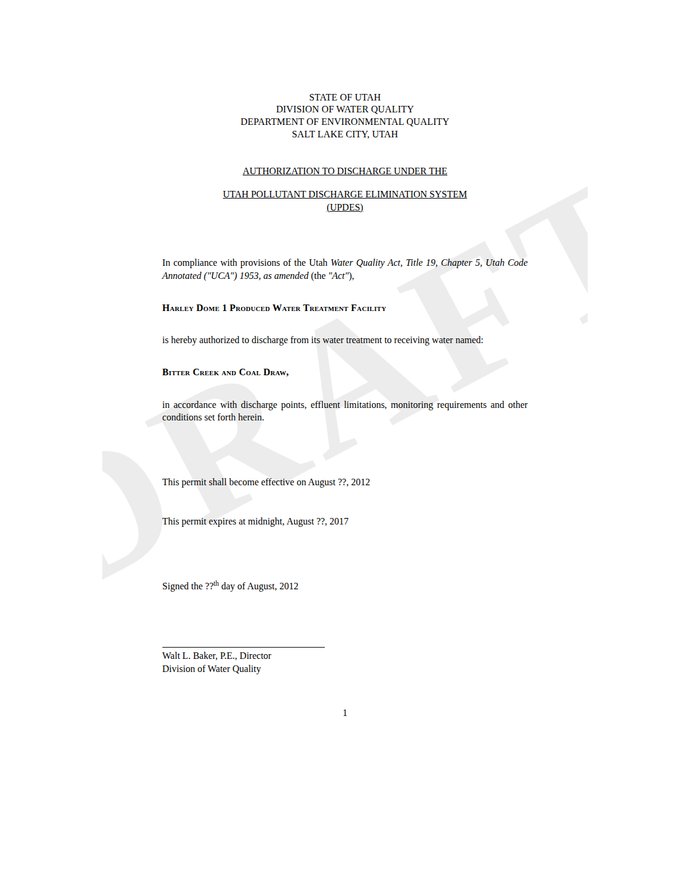DRAFT
STATE OF UTAH
DIVISION OF WATER QUALITY
DEPARTMENT OF ENVIRONMENTAL QUALITY
SALT LAKE CITY, UTAH
AUTHORIZATION TO DISCHARGE UNDER THE
UTAH POLLUTANT DISCHARGE ELIMINATION SYSTEM
(UPDES)
In compliance with provisions of the Utah Water Quality Act, Title 19, Chapter 5, Utah Code Annotated ("UCA") 1953, as amended (the "Act"),
Harley Dome 1 Produced Water Treatment Facility
is hereby authorized to discharge from its water treatment to receiving water named:
Bitter Creek and Coal Draw,
in accordance with discharge points, effluent limitations, monitoring requirements and other conditions set forth herein.
This permit shall become effective on August ??, 2012
This permit expires at midnight, August ??, 2017
Signed the ??th day of August, 2012
Walt L. Baker, P.E., Director
Division of Water Quality
1